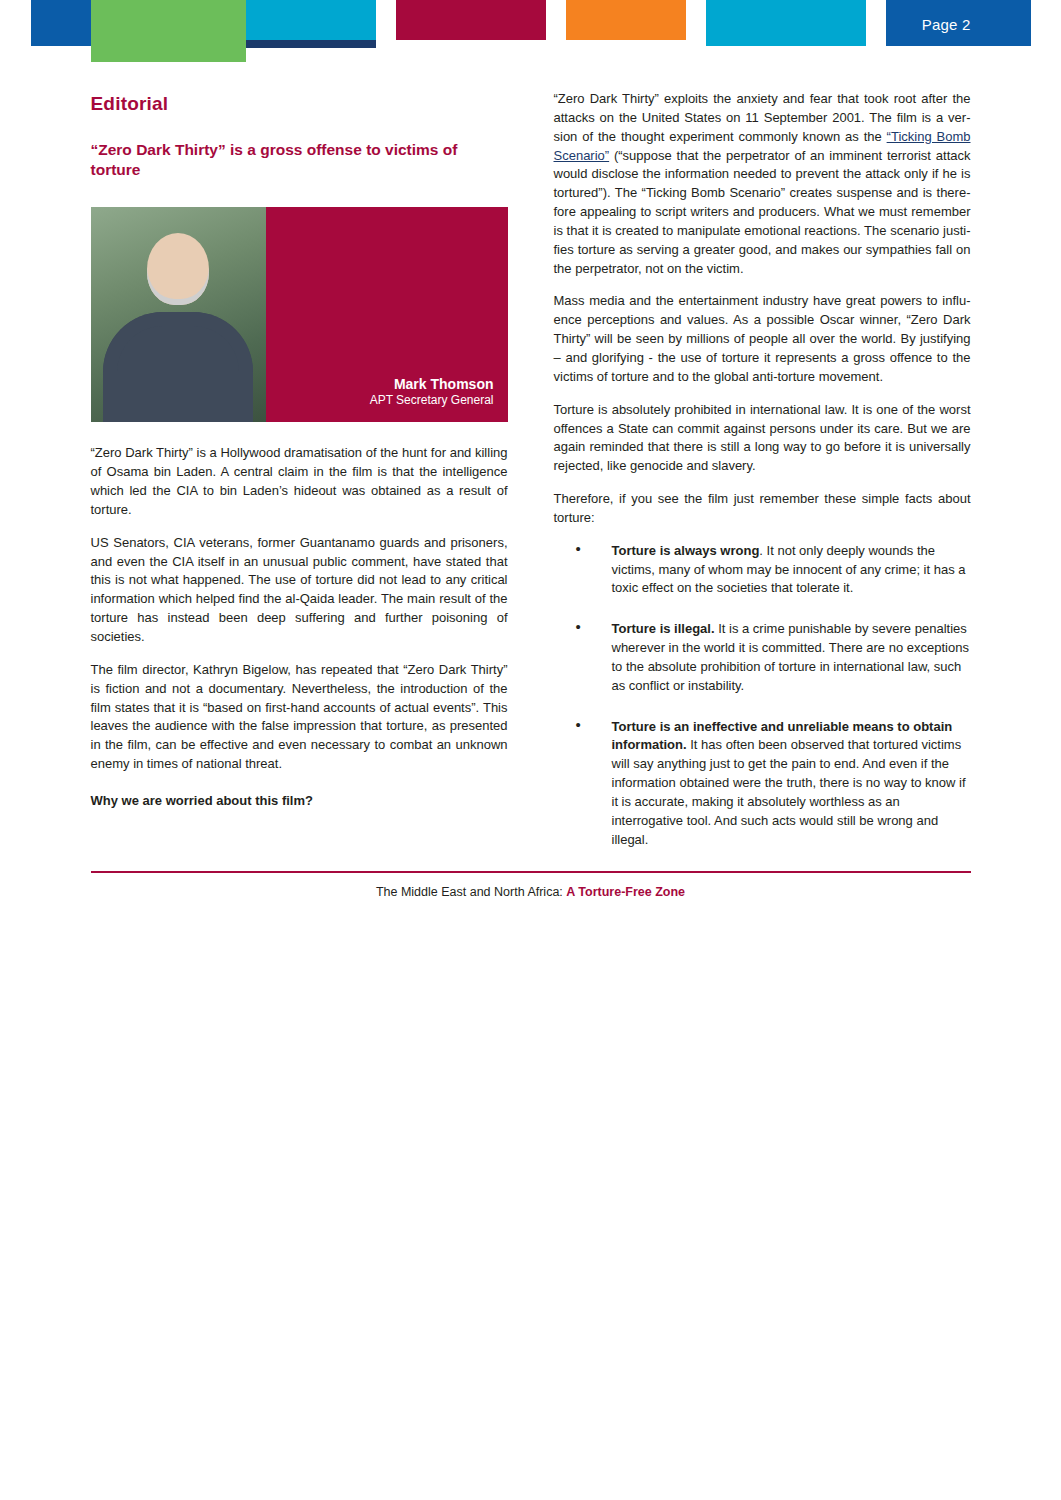Page 2
Editorial
“Zero Dark Thirty” is a gross offense to victims of torture
Mark Thomson APT Secretary General
“Zero Dark Thirty” is a Hollywood dramatisation of the hunt for and killing of Osama bin Laden. A central claim in the film is that the intelligence which led the CIA to bin Laden’s hideout was obtained as a result of torture.
US Senators, CIA veterans, former Guantanamo guards and prisoners, and even the CIA itself in an unusual public comment, have stated that this is not what happened. The use of torture did not lead to any critical information which helped find the al-Qaida leader. The main result of the torture has instead been deep suffering and further poisoning of societies.
The film director, Kathryn Bigelow, has repeated that “Zero Dark Thirty” is fiction and not a documentary. Nevertheless, the introduction of the film states that it is “based on first-hand accounts of actual events”. This leaves the audience with the false impression that torture, as presented in the film, can be effective and even necessary to combat an unknown enemy in times of national threat.
Why we are worried about this film?
“Zero Dark Thirty” exploits the anxiety and fear that took root after the attacks on the United States on 11 September 2001. The film is a version of the thought experiment commonly known as the “Ticking Bomb Scenario” (“suppose that the perpetrator of an imminent terrorist attack would disclose the information needed to prevent the attack only if he is tortured”). The “Ticking Bomb Scenario” creates suspense and is therefore appealing to script writers and producers. What we must remember is that it is created to manipulate emotional reactions. The scenario justifies torture as serving a greater good, and makes our sympathies fall on the perpetrator, not on the victim.
Mass media and the entertainment industry have great powers to influence perceptions and values. As a possible Oscar winner, “Zero Dark Thirty” will be seen by millions of people all over the world. By justifying – and glorifying - the use of torture it represents a gross offence to the victims of torture and to the global anti-torture movement.
Torture is absolutely prohibited in international law. It is one of the worst offences a State can commit against persons under its care. But we are again reminded that there is still a long way to go before it is universally rejected, like genocide and slavery.
Therefore, if you see the film just remember these simple facts about torture:
Torture is always wrong. It not only deeply wounds the victims, many of whom may be innocent of any crime; it has a toxic effect on the societies that tolerate it.
Torture is illegal. It is a crime punishable by severe penalties wherever in the world it is committed. There are no exceptions to the absolute prohibition of torture in international law, such as conflict or instability.
Torture is an ineffective and unreliable means to obtain information. It has often been observed that tortured victims will say anything just to get the pain to end. And even if the information obtained were the truth, there is no way to know if it is accurate, making it absolutely worthless as an interrogative tool. And such acts would still be wrong and illegal.
The Middle East and North Africa: A Torture-Free Zone